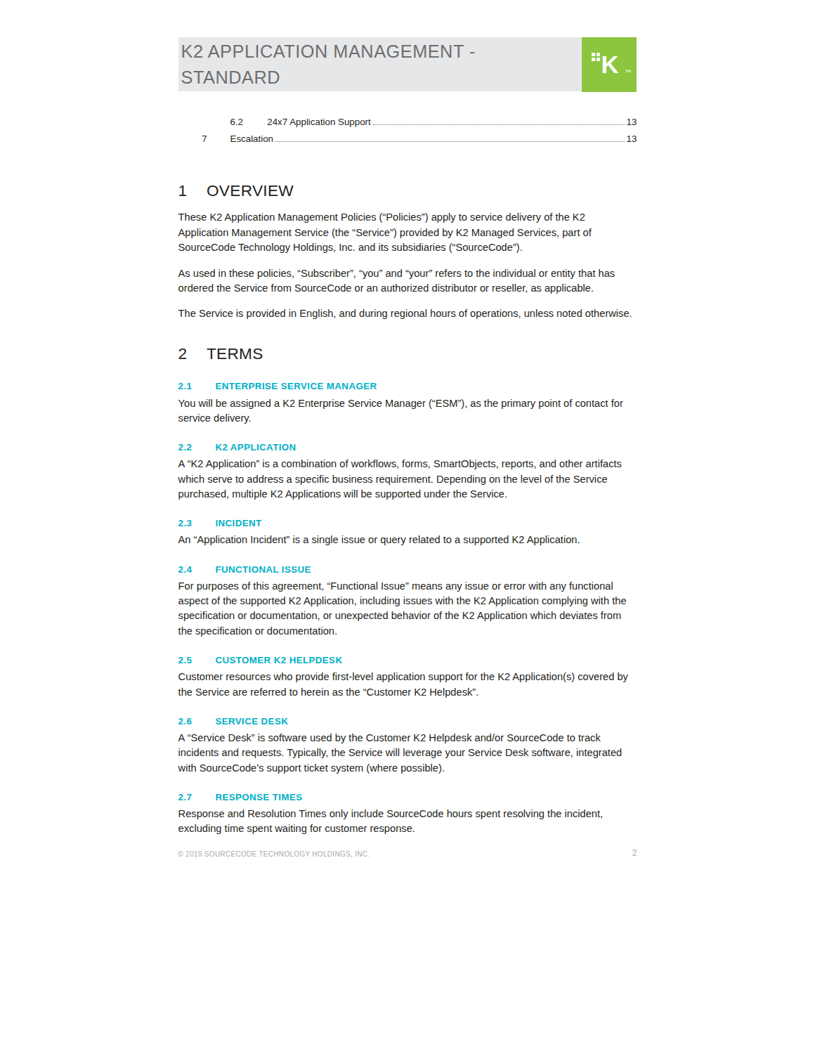K2 APPLICATION MANAGEMENT - STANDARD
K
™
6.2 24x7 Application Support 13
7 Escalation 13
1 OVERVIEW
These K2 Application Management Policies (“Policies”) apply to service delivery of the K2 Application Management Service (the “Service”) provided by K2 Managed Services, part of SourceCode Technology Holdings, Inc. and its subsidiaries (“SourceCode”).
As used in these policies, “Subscriber”, “you” and “your” refers to the individual or entity that has ordered the Service from SourceCode or an authorized distributor or reseller, as applicable.
The Service is provided in English, and during regional hours of operations, unless noted otherwise.
2 TERMS
2.1 ENTERPRISE SERVICE MANAGER
You will be assigned a K2 Enterprise Service Manager (“ESM”), as the primary point of contact for service delivery.
2.2 K2 APPLICATION
A “K2 Application” is a combination of workflows, forms, SmartObjects, reports, and other artifacts which serve to address a specific business requirement. Depending on the level of the Service purchased, multiple K2 Applications will be supported under the Service.
2.3 INCIDENT
An “Application Incident” is a single issue or query related to a supported K2 Application.
2.4 FUNCTIONAL ISSUE
For purposes of this agreement, “Functional Issue” means any issue or error with any functional aspect of the supported K2 Application, including issues with the K2 Application complying with the specification or documentation, or unexpected behavior of the K2 Application which deviates from the specification or documentation.
2.5 CUSTOMER K2 HELPDESK
Customer resources who provide first-level application support for the K2 Application(s) covered by the Service are referred to herein as the “Customer K2 Helpdesk”.
2.6 SERVICE DESK
A “Service Desk” is software used by the Customer K2 Helpdesk and/or SourceCode to track incidents and requests. Typically, the Service will leverage your Service Desk software, integrated with SourceCode’s support ticket system (where possible).
2.7 RESPONSE TIMES
Response and Resolution Times only include SourceCode hours spent resolving the incident, excluding time spent waiting for customer response.
© 2019 SOURCECODE TECHNOLOGY HOLDINGS, INC.
2